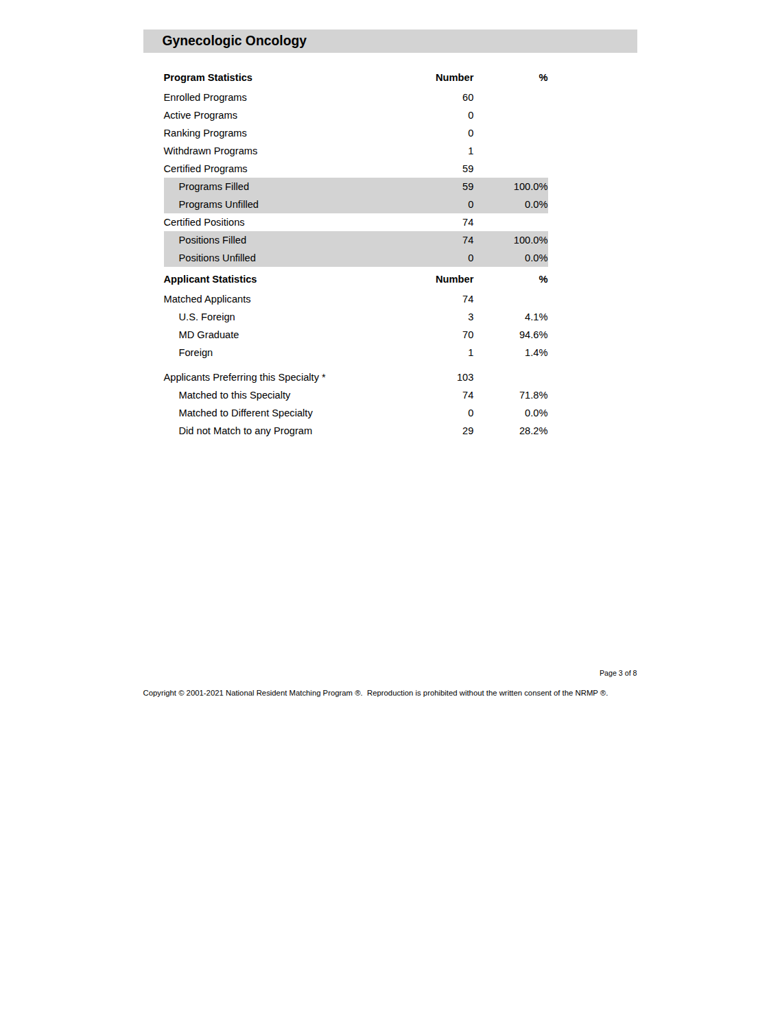Gynecologic Oncology
| Program Statistics | Number | % |
| Enrolled Programs | 60 | |
| Active Programs | 0 | |
| Ranking Programs | 0 | |
| Withdrawn Programs | 1 | |
| Certified Programs | 59 | |
| Programs Filled | 59 | 100.0% |
| Programs Unfilled | 0 | 0.0% |
| Certified Positions | 74 | |
| Positions Filled | 74 | 100.0% |
| Positions Unfilled | 0 | 0.0% |
| Applicant Statistics | Number | % |
| Matched Applicants | 74 | |
| U.S. Foreign | 3 | 4.1% |
| MD Graduate | 70 | 94.6% |
| Foreign | 1 | 1.4% |
| Applicants Preferring this Specialty * | 103 | |
| Matched to this Specialty | 74 | 71.8% |
| Matched to Different Specialty | 0 | 0.0% |
| Did not Match to any Program | 29 | 28.2% |
Page 3 of 8
Copyright © 2001-2021 National Resident Matching Program ®. Reproduction is prohibited without the written consent of the NRMP ®.